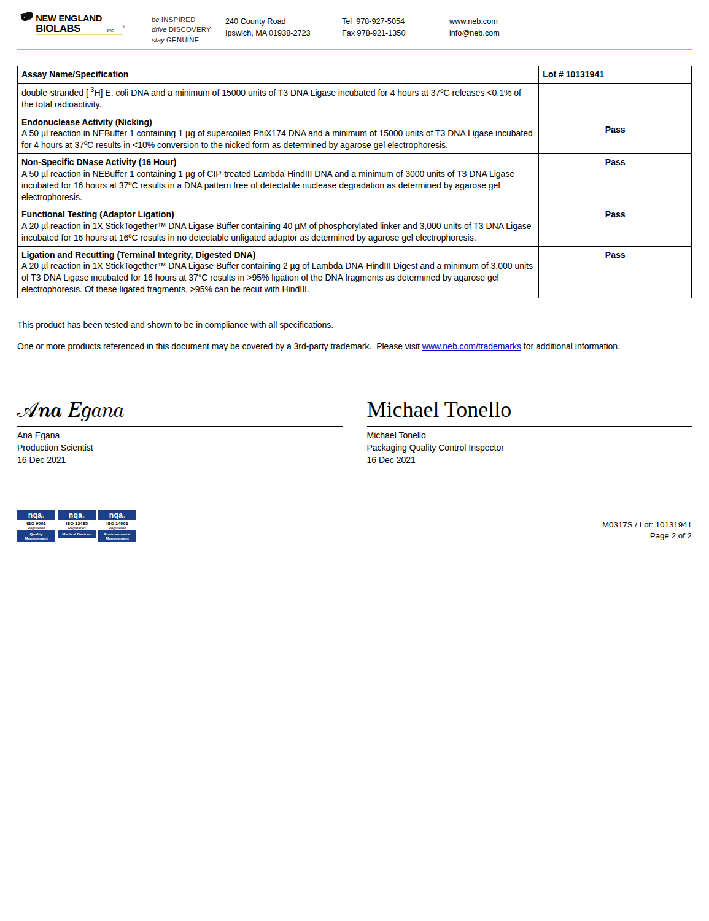NEW ENGLAND BIOLABS Inc. ®
be INSPIRED
drive DISCOVERY
stay GENUINE
240 County Road
Ipswich, MA 01938-2723
Tel 978-927-5054
Fax 978-921-1350
www.neb.com
info@neb.com
| Assay Name/Specification | Lot # 10131941 |
| --- | --- |
| double-stranded [ 3 H] E. coli DNA and a minimum of 15000 units of T3 DNA Ligase incubated for 4 hours at 37ºC releases <0.1% of the total radioactivity. Endonuclease Activity (Nicking) A 50 µl reaction in NEBuffer 1 containing 1 µg of supercoiled PhiX174 DNA and a minimum of 15000 units of T3 DNA Ligase incubated for 4 hours at 37ºC results in <10% conversion to the nicked form as determined by agarose gel electrophoresis. | Pass |
| Non-Specific DNase Activity (16 Hour) A 50 µl reaction in NEBuffer 1 containing 1 µg of CIP-treated Lambda-HindIII DNA and a minimum of 3000 units of T3 DNA Ligase incubated for 16 hours at 37ºC results in a DNA pattern free of detectable nuclease degradation as determined by agarose gel electrophoresis. | Pass |
| Functional Testing (Adaptor Ligation) A 20 µl reaction in 1X StickTogether™ DNA Ligase Buffer containing 40 µM of phosphorylated linker and 3,000 units of T3 DNA Ligase incubated for 16 hours at 16ºC results in no detectable unligated adaptor as determined by agarose gel electrophoresis. | Pass |
| Ligation and Recutting (Terminal Integrity, Digested DNA) A 20 µl reaction in 1X StickTogether™ DNA Ligase Buffer containing 2 µg of Lambda DNA-HindIII Digest and a minimum of 3,000 units of T3 DNA Ligase incubated for 16 hours at 37°C results in >95% ligation of the DNA fragments as determined by agarose gel electrophoresis. Of these ligated fragments, >95% can be recut with HindIII. | Pass |
This product has been tested and shown to be in compliance with all specifications.
One or more products referenced in this document may be covered by a 3rd-party trademark. Please visit www.neb.com/trademarks for additional information.
𝒜𝒏𝒂 𝐸𝑔𝑎𝑛𝑎
Ana Egana
Production Scientist
16 Dec 2021
Michael Tonello
Michael Tonello
Packaging Quality Control Inspector
16 Dec 2021
nqa.
ISO 9001
Registered
Quality
Management
nqa.
ISO 13485
Registered
Medical Devices
nqa.
ISO 14001
Registered
Environmental
Management
M0317S / Lot: 10131941
Page 2 of 2